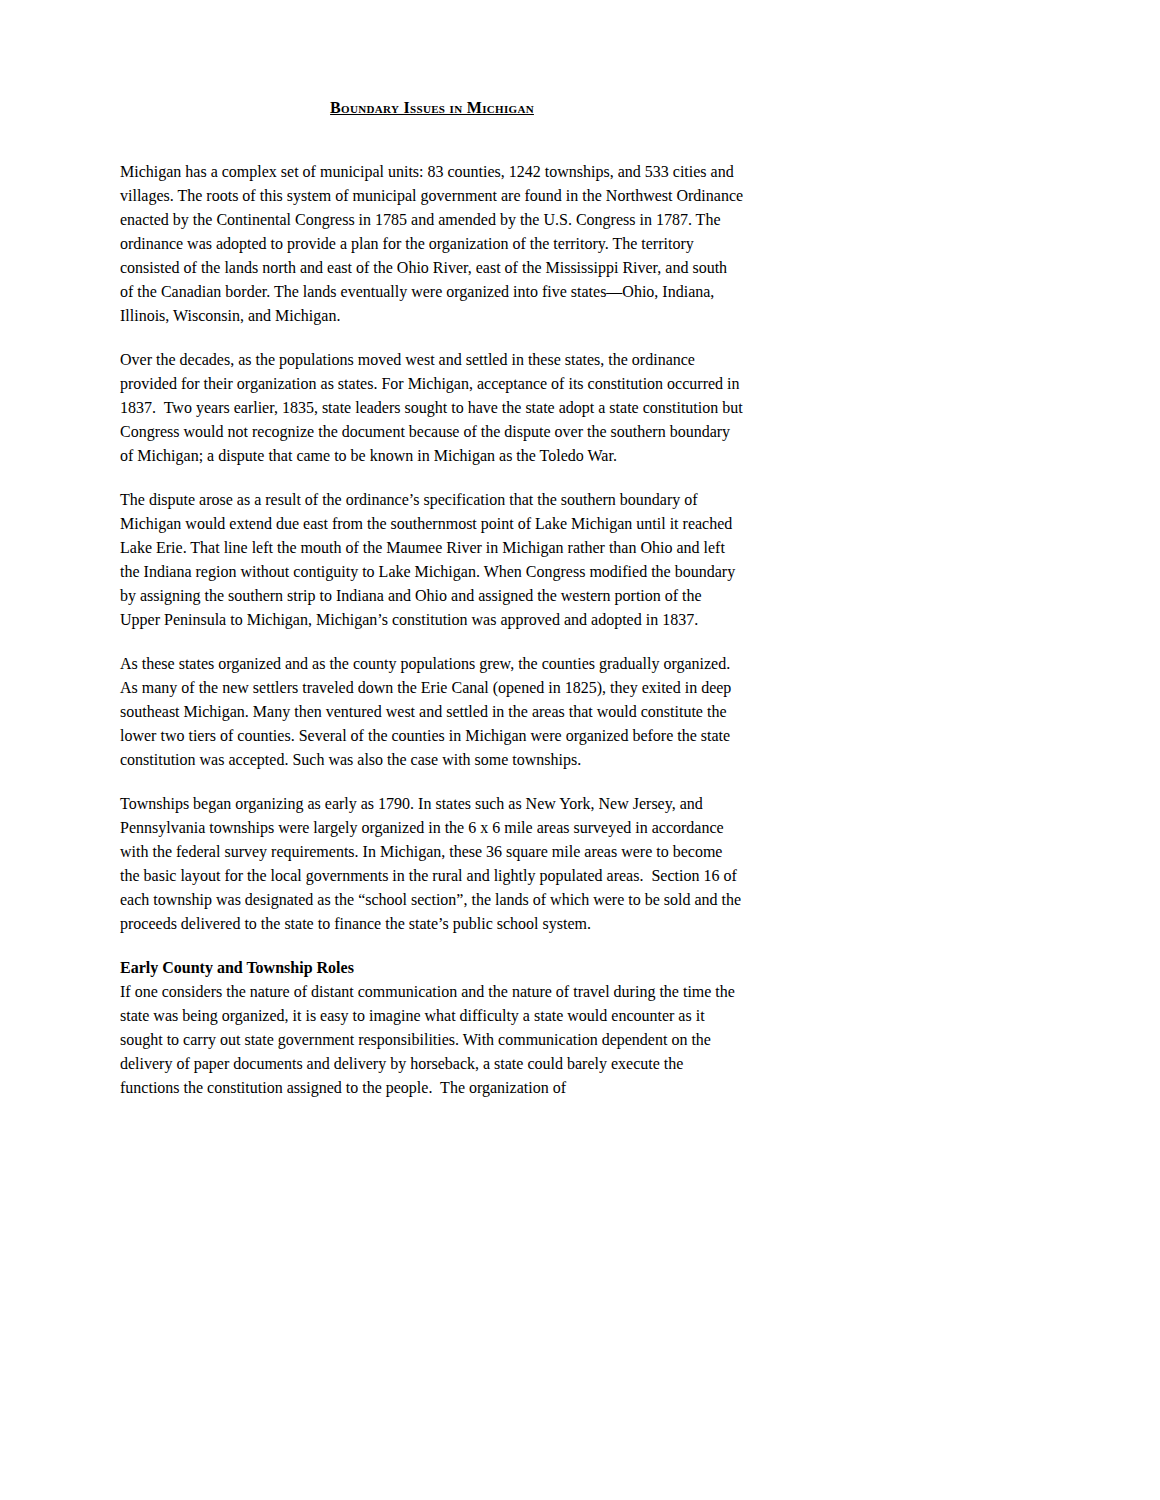Boundary Issues in Michigan
Michigan has a complex set of municipal units: 83 counties, 1242 townships, and 533 cities and villages. The roots of this system of municipal government are found in the Northwest Ordinance enacted by the Continental Congress in 1785 and amended by the U.S. Congress in 1787. The ordinance was adopted to provide a plan for the organization of the territory. The territory consisted of the lands north and east of the Ohio River, east of the Mississippi River, and south of the Canadian border. The lands eventually were organized into five states—Ohio, Indiana, Illinois, Wisconsin, and Michigan.
Over the decades, as the populations moved west and settled in these states, the ordinance provided for their organization as states. For Michigan, acceptance of its constitution occurred in 1837. Two years earlier, 1835, state leaders sought to have the state adopt a state constitution but Congress would not recognize the document because of the dispute over the southern boundary of Michigan; a dispute that came to be known in Michigan as the Toledo War.
The dispute arose as a result of the ordinance’s specification that the southern boundary of Michigan would extend due east from the southernmost point of Lake Michigan until it reached Lake Erie. That line left the mouth of the Maumee River in Michigan rather than Ohio and left the Indiana region without contiguity to Lake Michigan. When Congress modified the boundary by assigning the southern strip to Indiana and Ohio and assigned the western portion of the Upper Peninsula to Michigan, Michigan’s constitution was approved and adopted in 1837.
As these states organized and as the county populations grew, the counties gradually organized. As many of the new settlers traveled down the Erie Canal (opened in 1825), they exited in deep southeast Michigan. Many then ventured west and settled in the areas that would constitute the lower two tiers of counties. Several of the counties in Michigan were organized before the state constitution was accepted. Such was also the case with some townships.
Townships began organizing as early as 1790. In states such as New York, New Jersey, and Pennsylvania townships were largely organized in the 6 x 6 mile areas surveyed in accordance with the federal survey requirements. In Michigan, these 36 square mile areas were to become the basic layout for the local governments in the rural and lightly populated areas. Section 16 of each township was designated as the “school section”, the lands of which were to be sold and the proceeds delivered to the state to finance the state’s public school system.
Early County and Township Roles
If one considers the nature of distant communication and the nature of travel during the time the state was being organized, it is easy to imagine what difficulty a state would encounter as it sought to carry out state government responsibilities. With communication dependent on the delivery of paper documents and delivery by horseback, a state could barely execute the functions the constitution assigned to the people. The organization of